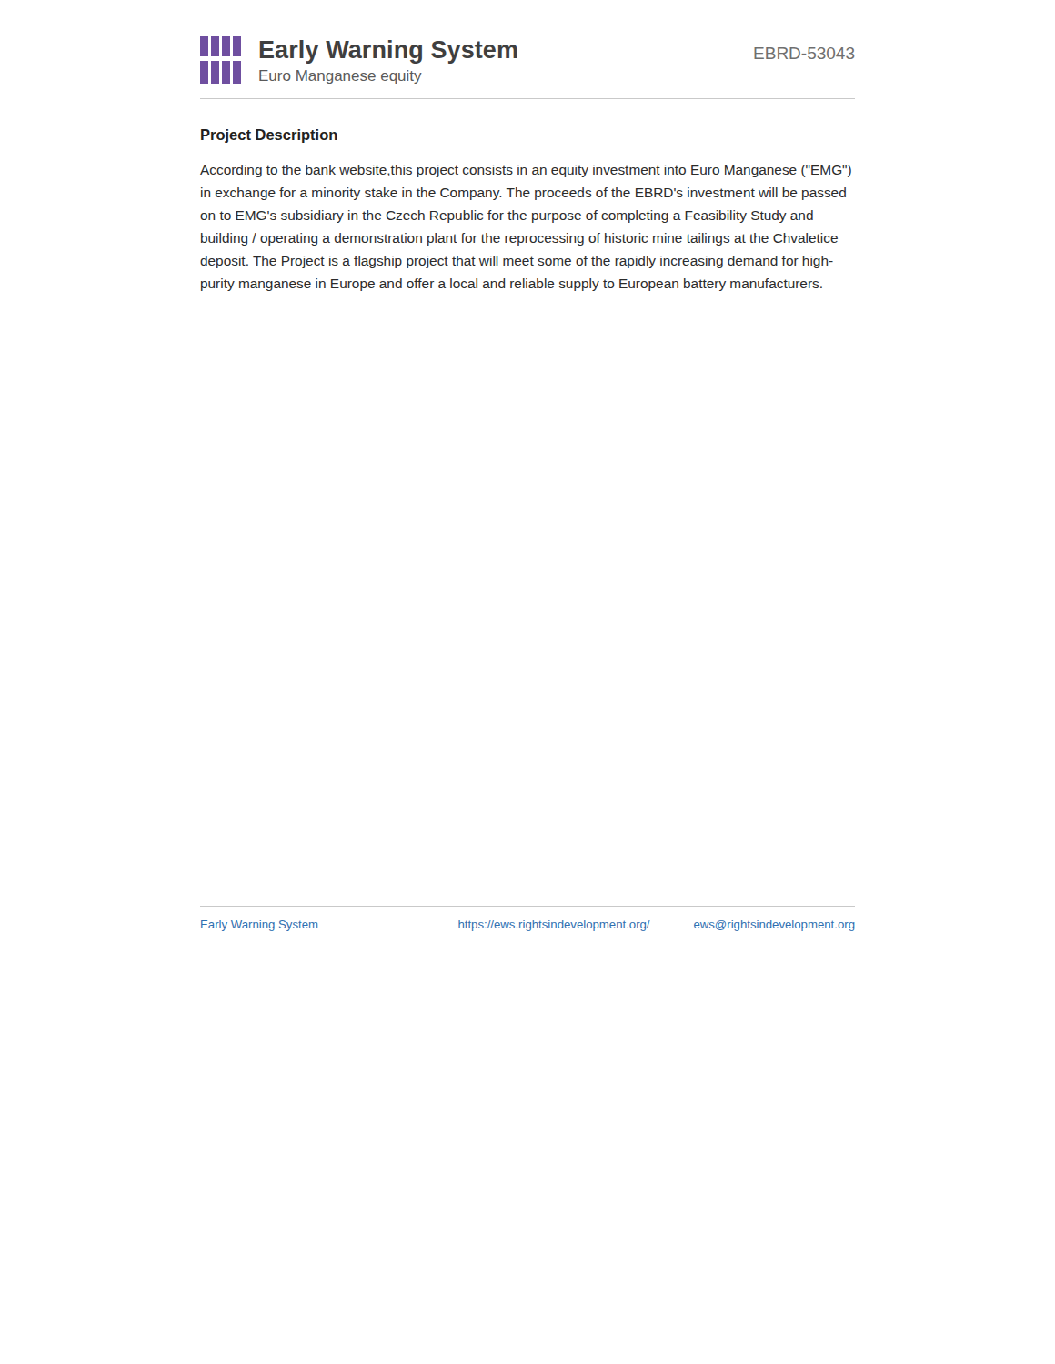Early Warning System
Euro Manganese equity
EBRD-53043
Project Description
According to the bank website,this project consists in an equity investment into Euro Manganese ("EMG") in exchange for a minority stake in the Company. The proceeds of the EBRD's investment will be passed on to EMG's subsidiary in the Czech Republic for the purpose of completing a Feasibility Study and building / operating a demonstration plant for the reprocessing of historic mine tailings at the Chvaletice deposit. The Project is a flagship project that will meet some of the rapidly increasing demand for high-purity manganese in Europe and offer a local and reliable supply to European battery manufacturers.
Early Warning System
https://ews.rightsindevelopment.org/
ews@rightsindevelopment.org